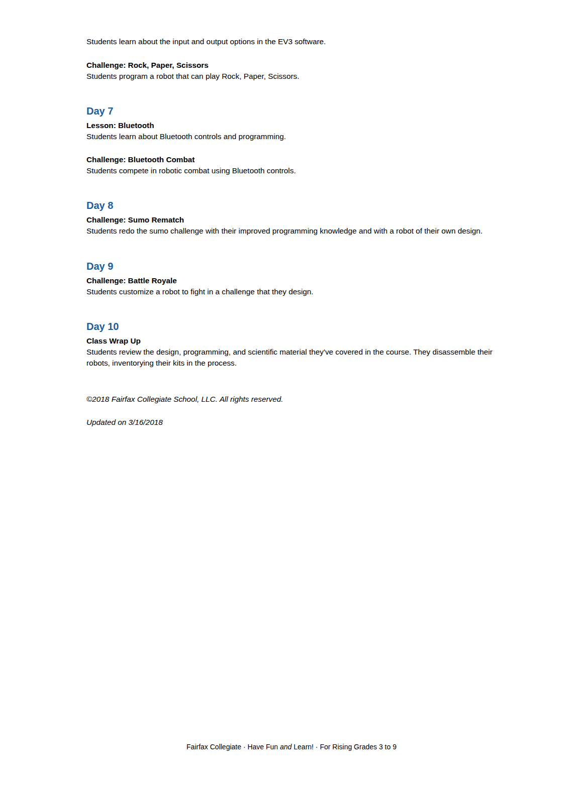Students learn about the input and output options in the EV3 software.
Challenge: Rock, Paper, Scissors
Students program a robot that can play Rock, Paper, Scissors.
Day 7
Lesson: Bluetooth
Students learn about Bluetooth controls and programming.
Challenge: Bluetooth Combat
Students compete in robotic combat using Bluetooth controls.
Day 8
Challenge: Sumo Rematch
Students redo the sumo challenge with their improved programming knowledge and with a robot of their own design.
Day 9
Challenge: Battle Royale
Students customize a robot to fight in a challenge that they design.
Day 10
Class Wrap Up
Students review the design, programming, and scientific material they've covered in the course. They disassemble their robots, inventorying their kits in the process.
©2018 Fairfax Collegiate School, LLC. All rights reserved.
Updated on 3/16/2018
Fairfax Collegiate · Have Fun and Learn! · For Rising Grades 3 to 9